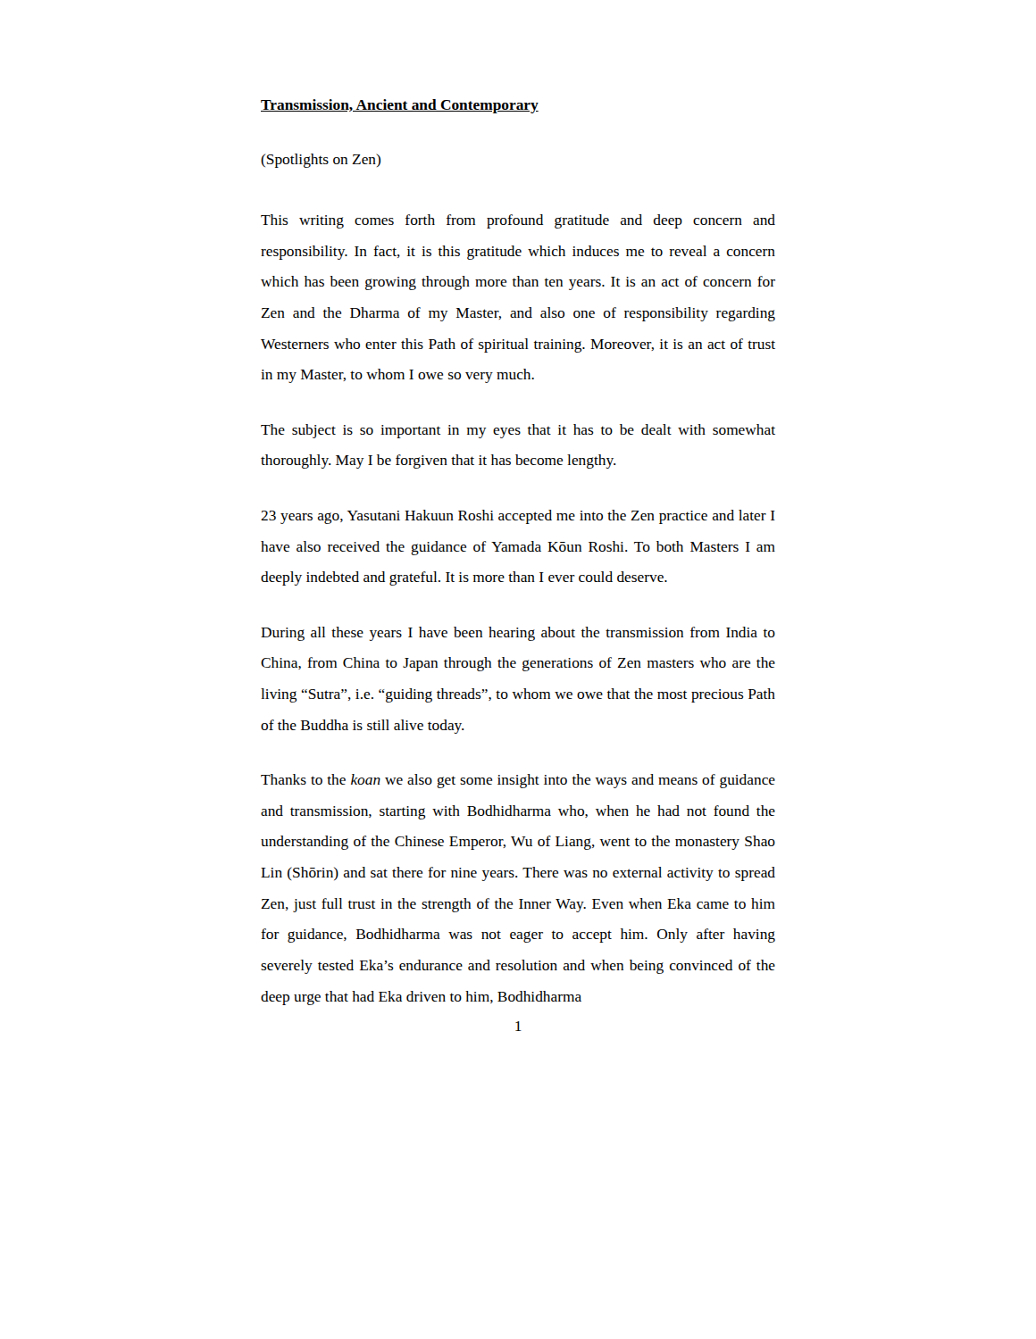Transmission, Ancient and Contemporary
(Spotlights on Zen)
This writing comes forth from profound gratitude and deep concern and responsibility. In fact, it is this gratitude which induces me to reveal a concern which has been growing through more than ten years. It is an act of concern for Zen and the Dharma of my Master, and also one of responsibility regarding Westerners who enter this Path of spiritual training. Moreover, it is an act of trust in my Master, to whom I owe so very much.
The subject is so important in my eyes that it has to be dealt with somewhat thoroughly. May I be forgiven that it has become lengthy.
23 years ago, Yasutani Hakuun Roshi accepted me into the Zen practice and later I have also received the guidance of Yamada Kōun Roshi. To both Masters I am deeply indebted and grateful. It is more than I ever could deserve.
During all these years I have been hearing about the transmission from India to China, from China to Japan through the generations of Zen masters who are the living “Sutra”, i.e. “guiding threads”, to whom we owe that the most precious Path of the Buddha is still alive today.
Thanks to the koan we also get some insight into the ways and means of guidance and transmission, starting with Bodhidharma who, when he had not found the understanding of the Chinese Emperor, Wu of Liang, went to the monastery Shao Lin (Shōrin) and sat there for nine years. There was no external activity to spread Zen, just full trust in the strength of the Inner Way. Even when Eka came to him for guidance, Bodhidharma was not eager to accept him. Only after having severely tested Eka’s endurance and resolution and when being convinced of the deep urge that had Eka driven to him, Bodhidharma
1